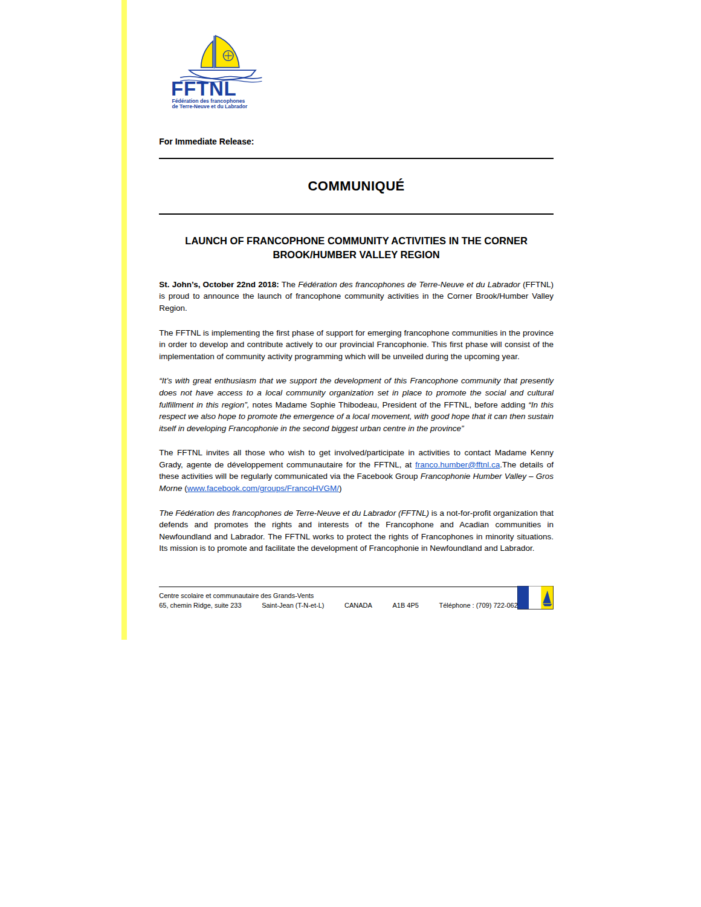FFTNL Fédération des francophones de Terre-Neuve et du Labrador
For Immediate Release:
COMMUNIQUÉ
Launch of Francophone Community Activities in the Corner Brook/Humber Valley Region
St. John’s, October 22nd 2018: The Fédération des francophones de Terre-Neuve et du Labrador (FFTNL) is proud to announce the launch of francophone community activities in the Corner Brook/Humber Valley Region.
The FFTNL is implementing the first phase of support for emerging francophone communities in the province in order to develop and contribute actively to our provincial Francophonie. This first phase will consist of the implementation of community activity programming which will be unveiled during the upcoming year.
“It’s with great enthusiasm that we support the development of this Francophone community that presently does not have access to a local community organization set in place to promote the social and cultural fulfillment in this region”, notes Madame Sophie Thibodeau, President of the FFTNL, before adding “In this respect we also hope to promote the emergence of a local movement, with good hope that it can then sustain itself in developing Francophonie in the second biggest urban centre in the province”
The FFTNL invites all those who wish to get involved/participate in activities to contact Madame Kenny Grady, agente de développement communautaire for the FFTNL, at franco.humber@fftnl.ca.The details of these activities will be regularly communicated via the Facebook Group Francophonie Humber Valley – Gros Morne (www.facebook.com/groups/FrancoHVGM/)
The Fédération des francophones de Terre-Neuve et du Labrador (FFTNL) is a not-for-profit organization that defends and promotes the rights and interests of the Francophone and Acadian communities in Newfoundland and Labrador. The FFTNL works to protect the rights of Francophones in minority situations. Its mission is to promote and facilitate the development of Francophonie in Newfoundland and Labrador.
Centre scolaire et communautaire des Grands-Vents
65, chemin Ridge, suite 233 Saint-Jean (T-N-et-L) CANADA A1B 4P5 Téléphone : (709) 722-0627